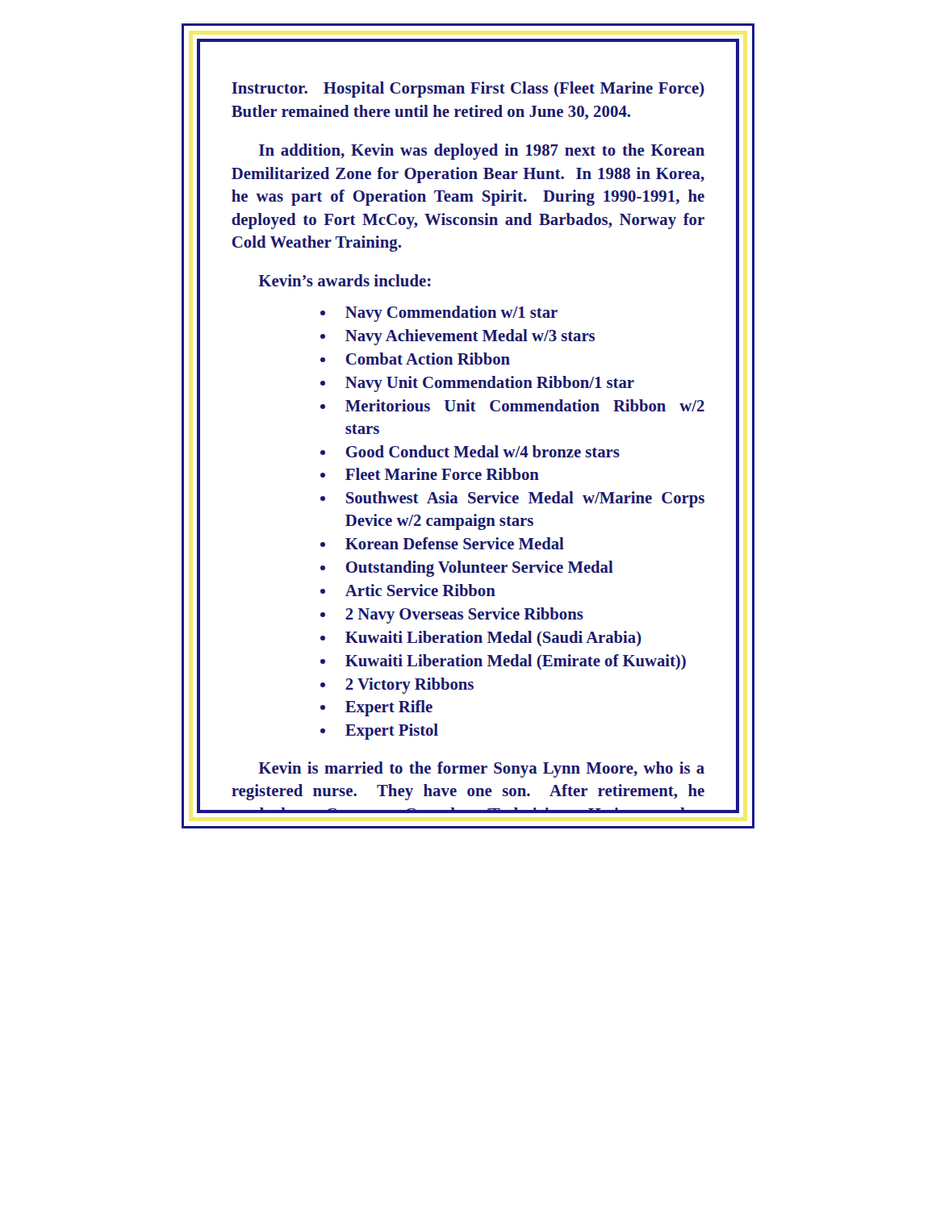Instructor. Hospital Corpsman First Class (Fleet Marine Force) Butler remained there until he retired on June 30, 2004.
In addition, Kevin was deployed in 1987 next to the Korean Demilitarized Zone for Operation Bear Hunt. In 1988 in Korea, he was part of Operation Team Spirit. During 1990-1991, he deployed to Fort McCoy, Wisconsin and Barbados, Norway for Cold Weather Training.
Kevin’s awards include:
Navy Commendation w/1 star
Navy Achievement Medal w/3 stars
Combat Action Ribbon
Navy Unit Commendation Ribbon/1 star
Meritorious Unit Commendation Ribbon w/2 stars
Good Conduct Medal w/4 bronze stars
Fleet Marine Force Ribbon
Southwest Asia Service Medal w/Marine Corps Device w/2 campaign stars
Korean Defense Service Medal
Outstanding Volunteer Service Medal
Artic Service Ribbon
2 Navy Overseas Service Ribbons
Kuwaiti Liberation Medal (Saudi Arabia)
Kuwaiti Liberation Medal (Emirate of Kuwait))
2 Victory Ribbons
Expert Rifle
Expert Pistol
Kevin is married to the former Sonya Lynn Moore, who is a registered nurse. They have one son. After retirement, he worked as a Computer Consultant/Technician. He is a member of the Northside Baptist Church, Veterans of Foreign Wars, American Legion and works with the Boys Scouts of America.